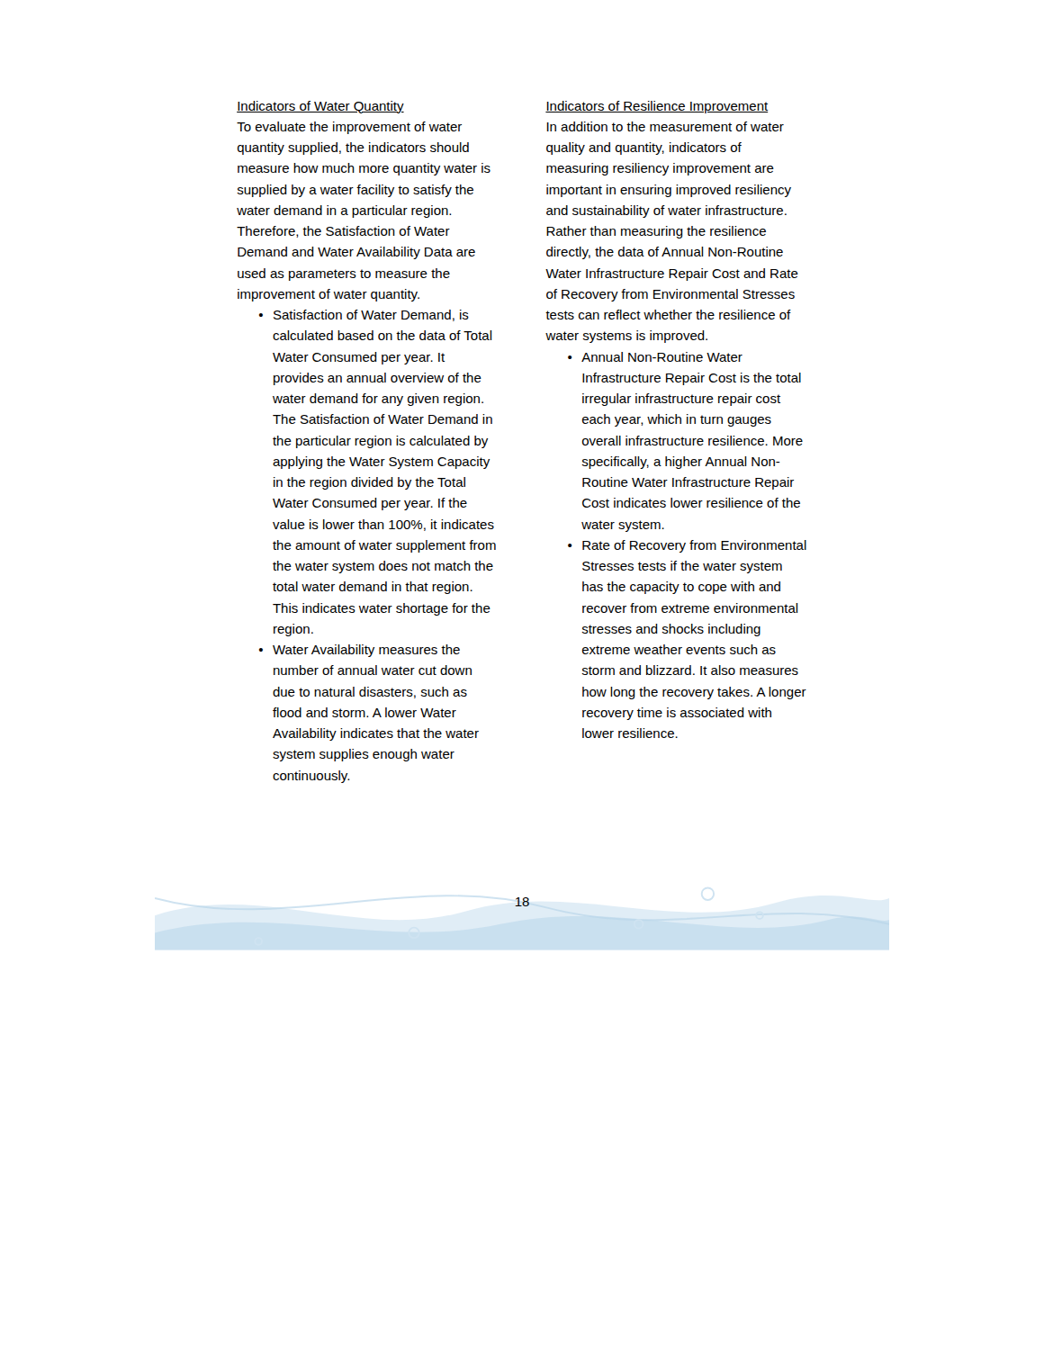Indicators of Water Quantity
To evaluate the improvement of water quantity supplied, the indicators should measure how much more quantity water is supplied by a water facility to satisfy the water demand in a particular region. Therefore, the Satisfaction of Water Demand and Water Availability Data are used as parameters to measure the improvement of water quantity.
Satisfaction of Water Demand, is calculated based on the data of Total Water Consumed per year. It provides an annual overview of the water demand for any given region. The Satisfaction of Water Demand in the particular region is calculated by applying the Water System Capacity in the region divided by the Total Water Consumed per year. If the value is lower than 100%, it indicates the amount of water supplement from the water system does not match the total water demand in that region. This indicates water shortage for the region.
Water Availability measures the number of annual water cut down due to natural disasters, such as flood and storm. A lower Water Availability indicates that the water system supplies enough water continuously.
Indicators of Resilience Improvement
In addition to the measurement of water quality and quantity, indicators of measuring resiliency improvement are important in ensuring improved resiliency and sustainability of water infrastructure. Rather than measuring the resilience directly, the data of Annual Non-Routine Water Infrastructure Repair Cost and Rate of Recovery from Environmental Stresses tests can reflect whether the resilience of water systems is improved.
Annual Non-Routine Water Infrastructure Repair Cost is the total irregular infrastructure repair cost each year, which in turn gauges overall infrastructure resilience. More specifically, a higher Annual Non-Routine Water Infrastructure Repair Cost indicates lower resilience of the water system.
Rate of Recovery from Environmental Stresses tests if the water system has the capacity to cope with and recover from extreme environmental stresses and shocks including extreme weather events such as storm and blizzard. It also measures how long the recovery takes. A longer recovery time is associated with lower resilience.
18